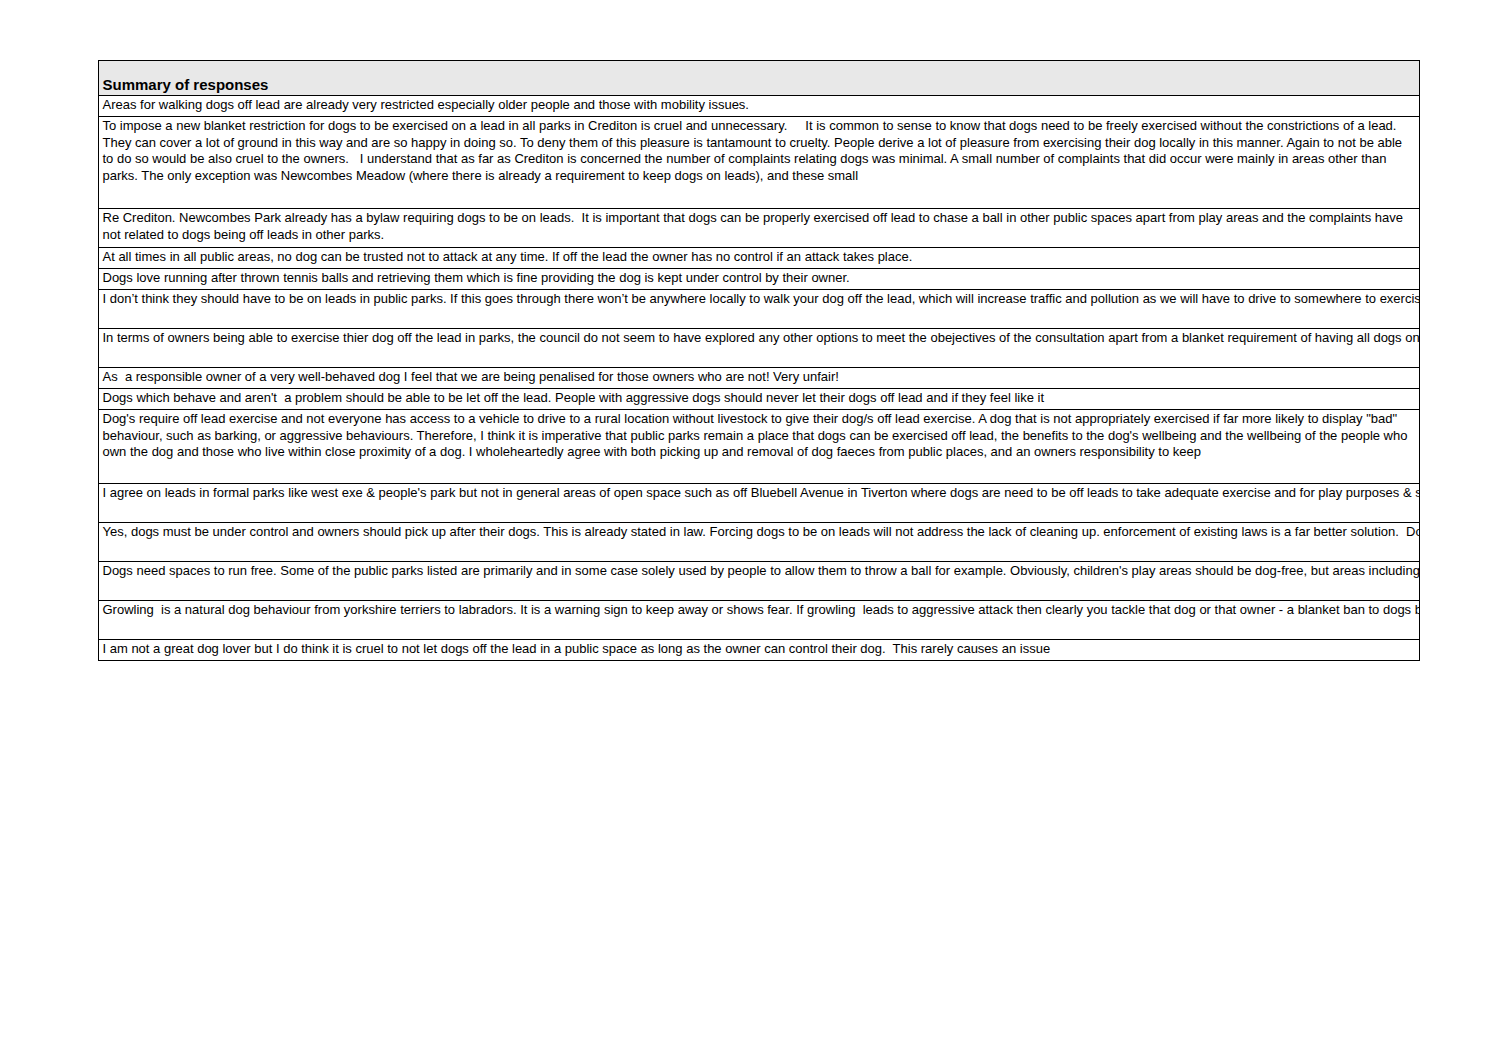| | Summary of responses |
| | Areas for walking dogs off lead are already very restricted especially older people and those with mobility issues. |
| | To impose a new blanket restriction for dogs to be exercised on a lead in all parks in Crediton is cruel and unnecessary. It is common to sense to know that dogs need to be freely exercised without the constrictions of a lead. They can cover a lot of ground in this way and are so happy in doing so. To deny them of this pleasure is tantamount to cruelty. People derive a lot of pleasure from exercising their dog locally in this manner. Again to not be able to do so would be also cruel to the owners. I understand that as far as Crediton is concerned the number of complaints relating dogs was minimal. A small number of complaints that did occur were mainly in areas other than parks. The only exception was Newcombes Meadow (where there is already a requirement to keep dogs on leads), and these small |
| | Re Crediton. Newcombes Park already has a bylaw requiring dogs to be on leads. It is important that dogs can be properly exercised off lead to chase a ball in other public spaces apart from play areas and the complaints have not related to dogs being off leads in other parks. |
| | At all times in all public areas, no dog can be trusted not to attack at any time. If off the lead the owner has no control if an attack takes place. |
| | Dogs love running after thrown tennis balls and retrieving them which is fine providing the dog is kept under control by their owner. |
| | I don’t think they should have to be on leads in public parks. If this goes through there won’t be anywhere locally to walk your dog off the lead, which will increase traffic and pollution as we will have to drive to somewhere to exercise our dogs. What happens to dogs whose owners don’t drive? How are they meant to excerise |
| | In terms of owners being able to exercise thier dog off the lead in parks, the council do not seem to have explored any other options to meet the obejectives of the consultation apart from a blanket requirement of having all dogs on leads at all times. The council have not proivded any evidence of increased problems of fouling |
| | As a responsible owner of a very well-behaved dog I feel that we are being penalised for those owners who are not! Very unfair! |
| | Dogs which behave and aren't a problem should be able to be let off the lead. People with aggressive dogs should never let their dogs off lead and if they feel like it |
| | Dog's require off lead exercise and not everyone has access to a vehicle to drive to a rural location without livestock to give their dog/s off lead exercise. A dog that is not appropriately exercised if far more likely to display "bad" behaviour, such as barking, or aggressive behaviours. Therefore, I think it is imperative that public parks remain a place that dogs can be exercised off lead, the benefits to the dog's wellbeing and the wellbeing of the people who own the dog and those who live within close proximity of a dog. I wholeheartedly agree with both picking up and removal of dog faeces from public places, and an owners responsibility to keep |
| | I agree on leads in formal parks like west exe & people's park but not in general areas of open space such as off Bluebell Avenue in Tiverton where dogs are need to be off leads to take adequate exercise and for play purposes & socialization, I have never experienced a problem with this |
| | Yes, dogs must be under control and owners should pick up after their dogs. This is already stated in law. Forcing dogs to be on leads will not address the lack of cleaning up. enforcement of existing laws is a far better solution. Dogs need to be allowed to be exercised, which doesn't mean being on a lead all the time. |
| | Dogs need spaces to run free. Some of the public parks listed are primarily and in some case solely used by people to allow them to throw a ball for example. Obviously, children's play areas should be dog-free, but areas including Cudmore Park and Starkey Close and Tidcombe Walk are quiet and a good place to play with |
| | Growling is a natural dog behaviour from yorkshire terriers to labradors. It is a warning sign to keep away or shows fear. If growling leads to aggressive attack then clearly you tackle that dog or that owner - a blanket ban to dogs being off lead in dog walking areas like the railway is over the top response to only 128 complaints, |
| | I am not a great dog lover but I do think it is cruel to not let dogs off the lead in a public space as long as the owner can control their dog. This rarely causes an issue |